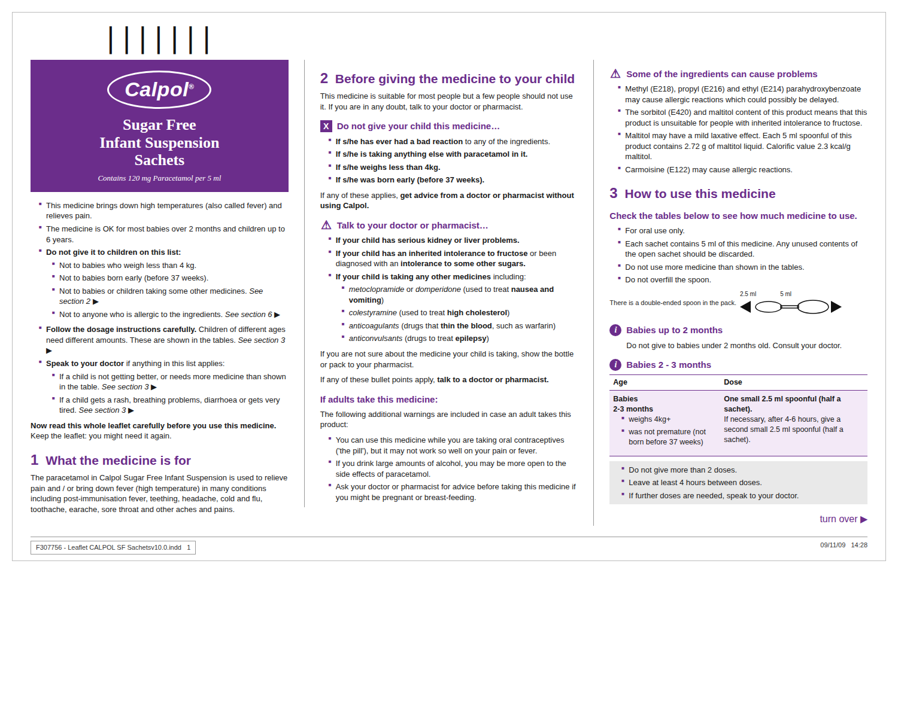|||||||
Calpol®
Sugar Free
Infant Suspension
Sachets
Contains 120 mg Paracetamol per 5 ml
This medicine brings down high temperatures (also called fever) and relieves pain.
The medicine is OK for most babies over 2 months and children up to 6 years.
Do not give it to children on this list:
Not to babies who weigh less than 4 kg.
Not to babies born early (before 37 weeks).
Not to babies or children taking some other medicines. See section 2 ▶
Not to anyone who is allergic to the ingredients. See section 6 ▶
Follow the dosage instructions carefully. Children of different ages need different amounts. These are shown in the tables. See section 3 ▶
Speak to your doctor if anything in this list applies:
If a child is not getting better, or needs more medicine than shown in the table. See section 3 ▶
If a child gets a rash, breathing problems, diarrhoea or gets very tired. See section 3 ▶
Now read this whole leaflet carefully before you use this medicine. Keep the leaflet: you might need it again.
1 What the medicine is for
The paracetamol in Calpol Sugar Free Infant Suspension is used to relieve pain and / or bring down fever (high temperature) in many conditions including post-immunisation fever, teething, headache, cold and flu, toothache, earache, sore throat and other aches and pains.
2 Before giving the medicine to your child
This medicine is suitable for most people but a few people should not use it. If you are in any doubt, talk to your doctor or pharmacist.
X
Do not give your child this medicine…
If s/he has ever had a bad reaction to any of the ingredients.
If s/he is taking anything else with paracetamol in it.
If s/he weighs less than 4kg.
If s/he was born early (before 37 weeks).
If any of these applies, get advice from a doctor or pharmacist without using Calpol.
⚠
Talk to your doctor or pharmacist…
If your child has serious kidney or liver problems.
If your child has an inherited intolerance to fructose or been diagnosed with an intolerance to some other sugars.
If your child is taking any other medicines including:
metoclopramide or domperidone (used to treat nausea and vomiting)
colestyramine (used to treat high cholesterol)
anticoagulants (drugs that thin the blood, such as warfarin)
anticonvulsants (drugs to treat epilepsy)
If you are not sure about the medicine your child is taking, show the bottle or pack to your pharmacist.
If any of these bullet points apply, talk to a doctor or pharmacist.
If adults take this medicine:
The following additional warnings are included in case an adult takes this product:
You can use this medicine while you are taking oral contraceptives ('the pill'), but it may not work so well on your pain or fever.
If you drink large amounts of alcohol, you may be more open to the side effects of paracetamol.
Ask your doctor or pharmacist for advice before taking this medicine if you might be pregnant or breast-feeding.
⚠
Some of the ingredients can cause problems
Methyl (E218), propyl (E216) and ethyl (E214) parahydroxybenzoate may cause allergic reactions which could possibly be delayed.
The sorbitol (E420) and maltitol content of this product means that this product is unsuitable for people with inherited intolerance to fructose.
Maltitol may have a mild laxative effect. Each 5 ml spoonful of this product contains 2.72 g of maltitol liquid. Calorific value 2.3 kcal/g maltitol.
Carmoisine (E122) may cause allergic reactions.
3 How to use this medicine
Check the tables below to see how much medicine to use.
For oral use only.
Each sachet contains 5 ml of this medicine. Any unused contents of the open sachet should be discarded.
Do not use more medicine than shown in the tables.
Do not overfill the spoon.
There is a double-ended spoon in the pack.
2.5 ml 5 ml
i
Babies up to 2 months
Do not give to babies under 2 months old. Consult your doctor.
i
Babies 2 - 3 months
| Age | Dose |
| --- | --- |
| Babies 2-3 months weighs 4kg+ was not premature (not born before 37 weeks) | One small 2.5 ml spoonful (half a sachet). If necessary, after 4-6 hours, give a second small 2.5 ml spoonful (half a sachet). |
Do not give more than 2 doses.
Leave at least 4 hours between doses.
If further doses are needed, speak to your doctor.
turn over ▶
F307756 - Leaflet CALPOL SF Sachetsv10.0.indd 1
09/11/09 14:28